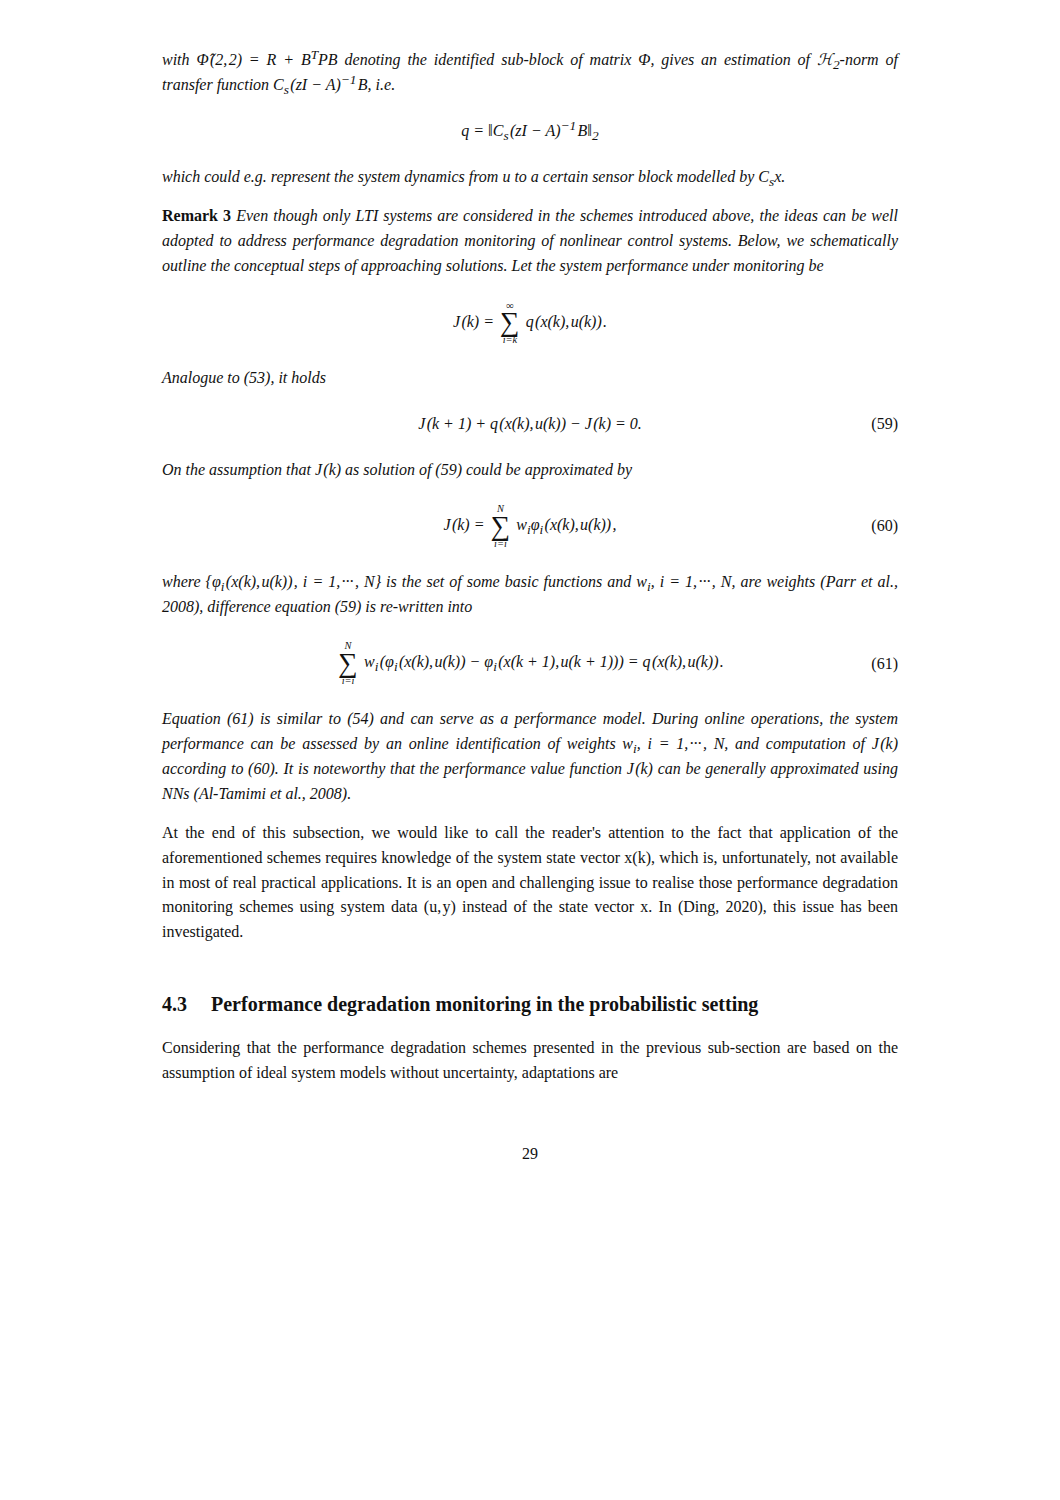with Φ̂ (2, 2) = R + BTPB denoting the identified sub-block of matrix Φ, gives an estimation of ℋ2-norm of transfer function Cs (zI − A)−1 B, i.e.
q = ‖Cs (zI − A)−1 B‖2
which could e.g. represent the system dynamics from u to a certain sensor block modelled by Csx.
Remark 3 Even though only LTI systems are considered in the schemes introduced above, the ideas can be well adopted to address performance degradation monitoring of nonlinear control systems. Below, we schematically outline the conceptual steps of approaching solutions. Let the system performance under monitoring be
J (k) = ∞∑i=k q (x(k), u(k)) .
Analogue to (53), it holds
J (k + 1) + q (x(k), u(k)) − J (k) = 0. (59)
On the assumption that J (k) as solution of (59) could be approximated by
J (k) = N∑i=i wiφi (x(k), u(k)) , (60)
where {φi (x(k), u(k)) , i = 1, ··· , N} is the set of some basic functions and wi, i = 1, ··· , N, are weights (Parr et al., 2008), difference equation (59) is re-written into
N∑i=i wi (φi (x(k), u(k)) − φi (x(k + 1), u(k + 1))) = q (x(k), u(k)) . (61)
Equation (61) is similar to (54) and can serve as a performance model. During online operations, the system performance can be assessed by an online identification of weights wi, i = 1, ··· , N, and computation of J (k) according to (60). It is noteworthy that the performance value function J (k) can be generally approximated using NNs (Al-Tamimi et al., 2008).
At the end of this subsection, we would like to call the reader's attention to the fact that application of the aforementioned schemes requires knowledge of the system state vector x(k), which is, unfortunately, not available in most of real practical applications. It is an open and challenging issue to realise those performance degradation monitoring schemes using system data (u, y) instead of the state vector x. In (Ding, 2020), this issue has been investigated.
4.3 Performance degradation monitoring in the probabilistic setting
Considering that the performance degradation schemes presented in the previous sub-section are based on the assumption of ideal system models without uncertainty, adaptations are
29